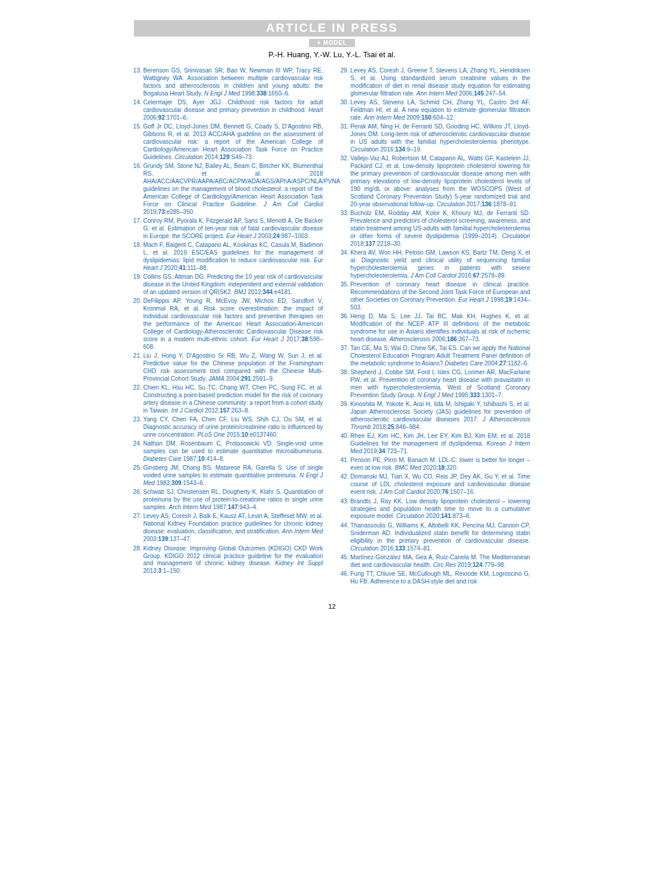ARTICLE IN PRESS + MODEL
P.-H. Huang, Y.-W. Lu, Y.-L. Tsai et al.
Berenson GS, Srinivasan SR, Bao W, Newman III WP, Tracy RE, Wattigney WA. Association between multiple cardiovascular risk factors and atherosclerosis in children and young adults: the Bogalusa Heart Study. N Engl J Med 1998;338:1650–6.
Celermajer DS, Ayer JGJ. Childhood risk factors for adult cardiovascular disease and primary prevention in childhood. Heart 2006;92:1701–6.
Goff Jr DC, Lloyd-Jones DM, Bennett G, Coady S, D’Agostino RB, Gibbons R, et al. 2013 ACC/AHA guideline on the assessment of cardiovascular risk: a report of the American College of Cardiology/American Heart Association Task Force on Practice Guidelines. Circulation 2014;129:S49–73.
Grundy SM, Stone NJ, Bailey AL, Beam C, Birtcher KK, Blumenthal RS, et al. 2018 AHA/ACC/AACVPR/AAPA/ABC/ACPM/ADA/AGS/APhA/ASPC/NLA/PVNA guidelines on the management of blood cholesterol: a report of the American College of Cardiology/American Heart Association Task Force on Clinical Practice Guideline. J Am Coll Cardiol 2019;73:e285–350.
Conroy RM, Pyorala K, Fitzgerald AP, Sans S, Menotti A, De Backer G, et al. Estimation of ten-year risk of fatal cardiovascular disease in Europe: the SCORE project. Eur Heart J 2003;24:987–1003.
Mach F, Baigent C, Catapano AL, Koskinas KC, Casula M, Badimon L, et al. 2019 ESC/EAS guidelines for the management of dyslipidemias: lipid modification to reduce cardiovascular risk. Eur Heart J 2020;41:111–88.
Collins GS, Altman DG. Predicting the 10 year risk of cardiovascular disease in the United Kingdom: independent and external validation of an updated version of QRISK2. BMJ 2012;344:e4181.
DeFilippis AP, Young R, McEvoy JW, Michos ED, Sandfort V, Kronmal RA, et al. Risk score overestimation: the impact of individual cardiovascular risk factors and preventive therapies on the performance of the American Heart Association-American College of Cardiology-Atherosclerotic Cardiovascular Disease risk score in a modern multi-ethnic cohort. Eur Heart J 2017;38:598–608.
Liu J, Hong Y, D’Agostino Sr RB, Wu Z, Wang W, Sun J, et al. Predictive value for the Chinese population of the Framingham CHD risk assessment tool compared with the Chinese Multi-Provincial Cohort Study. JAMA 2004;291:2591–9.
Chien KL, Hsu HC, Su TC, Chang WT, Chen PC, Sung FC, et al. Constructing a point-based prediction model for the risk of coronary artery disease in a Chinese community: a report from a cohort study in Taiwan. Int J Cardiol 2012;157:263–8.
Yang CY, Chen FA, Chen CF, Liu WS, Shih CJ, Ou SM, et al. Diagnostic accuracy of urine protein/creatinine ratio is influenced by urine concentration. PLoS One 2015;10:e0137460.
Nathan DM, Rosenbaum C, Protasowicki VD. Single-void urine samples can be used to estimate quantitative microalbuminuria. Diabetes Care 1987;10:414–8.
Ginsberg JM, Chang BS, Matarese RA, Garella S. Use of single voided urine samples to estimate quantitative proteinuria. N Engl J Med 1983;309:1543–6.
Schwab SJ, Christensen RL, Dougherty K, Klahr S. Quantitation of proteinuria by the use of protein-to-creatinine ratios in single urine samples. Arch Intern Med 1987;147:943–4.
Levey AS, Coresh J, Balk E, Kausz AT, Levin A, Steffeset MW, et al. National Kidney Foundation practice guidelines for chronic kidney disease: evaluation, classification, and stratification. Ann Intern Med 2003;139:137–47.
Kidney Disease: Improving Global Outcomes (KDIGO) CKD Work Group. KDIGO 2012 clinical practice guideline for the evaluation and management of chronic kidney disease. Kidney Int Suppl 2013;3:1–150.
Levey AS, Coresh J, Greene T, Stevens LA, Zhang YL, Hendriksen S, et al. Using standardized serum creatinine values in the modification of diet in renal disease study equation for estimating glomerular filtration rate. Ann Intern Med 2006;145:247–54.
Levey AS, Stevens LA, Schmid CH, Zhang YL, Castro 3rd AF, Feldman HI, et al. A new equation to estimate glomerular filtration rate. Ann Intern Med 2009;150:604–12.
Perak AM, Ning H, de Ferranti SD, Gooding HC, Wilkins JT, Lloyd-Jones DM. Long-term risk of atherosclerotic cardiovascular disease in US adults with the familial hypercholesterolemia phenotype. Circulation 2016;134:9–19.
Vallejo-Vaz AJ, Robertson M, Catapano AL, Watts GF, Kastelein JJ, Packard CJ, et al. Low-density lipoprotein cholesterol lowering for the primary prevention of cardiovascular disease among men with primary elevations of low-density lipoprotein cholesterol levels of 190 mg/dL or above: analyses from the WOSCOPS (West of Scotland Coronary Prevention Study) 5-year randomized trial and 20-year observational follow-up. Circulation 2017;136:1878–91.
Bucholz EM, Rodday AM, Kolor K, Khoury MJ, de Ferranti SD. Prevalence and predictors of cholesterol screening, awareness, and statin treatment among US adults with familial hypercholesterolemia or other forms of severe dyslipidemia (1999–2014). Circulation 2018;137:2218–30.
Khera AV, Won HH, Peloso GM, Lawson KS, Bartz TM, Deng X, et al. Diagnostic yield and clinical utility of sequencing familial hypercholesterolemia genes in patients with severe hypercholesterolemia. J Am Coll Cardiol 2016;67:2578–89.
Prevention of coronary heart disease in clinical practice. Recommendations of the Second Joint Task Force of European and other Societies on Coronary Prevention. Eur Heart J 1998;19:1434–503.
Heng D, Ma S, Lee JJ, Tai BC, Mak KH, Hughes K, et al. Modification of the NCEP ATP III definitions of the metabolic syndrome for use in Asians identifies individuals at risk of ischemic heart disease. Atherosclerosis 2006;186:367–73.
Tan CE, Ma S, Wai D, Chew SK, Tai ES. Can we apply the National Cholesterol Education Program Adult Treatment Panel definition of the metabolic syndrome to Asians? Diabetes Care 2004;27:1182–6.
Shepherd J, Cobbe SM, Ford I, Isles CG, Lorimer AR, MacFarlane PW, et al. Prevention of coronary heart disease with pravastatin in men with hypercholesterolemia. West of Scotland Coronary Prevention Study Group. N Engl J Med 1995;333:1301–7.
Kinoshita M, Yokote K, Arai H, Iida M, Ishigaki Y, Ishibashi S, et al. Japan Atherosclerosis Society (JAS) guidelines for prevention of atherosclerotic cardiovascular diseases 2017. J Atherosclerosis Thromb 2018;25:846–984.
Rhee EJ, Kim HC, Kim JH, Lee EY, Kim BJ, Kim EM, et al. 2018 Guidelines for the management of dyslipidemia. Korean J Intern Med 2019;34:723–71.
Penson PE, Pirro M, Banach M. LDL-C: lower is better for longer – even at low risk. BMC Med 2020;18:320.
Domanski MJ, Tian X, Wu CO, Reis JP, Dey AK, Gu Y, et al. Time course of LDL cholesterol exposure and cardiovascular disease event risk. J Am Coll Cardiol 2020;76:1507–16.
Brandts J, Ray KK. Low density lipoprotein cholesterol – lowering strategies and population health time to move to a cumulative exposure model. Circulation 2020;141:873–6.
Thanassoulis G, Williams K, Altobelli KK, Pencina MJ, Cannon CP, Sniderman AD. Individualized statin benefit for determining statin eligibility in the primary prevention of cardiovascular disease. Circulation 2016;133:1574–81.
Martínez-González MA, Gea A, Ruiz-Canela M. The Mediterranean diet and cardiovascular health. Circ Res 2019;124:779–98.
Fung TT, Chiuve SE, McCullough ML, Rexrode KM, Logroscino G, Hu FB. Adherence to a DASH-style diet and risk
12